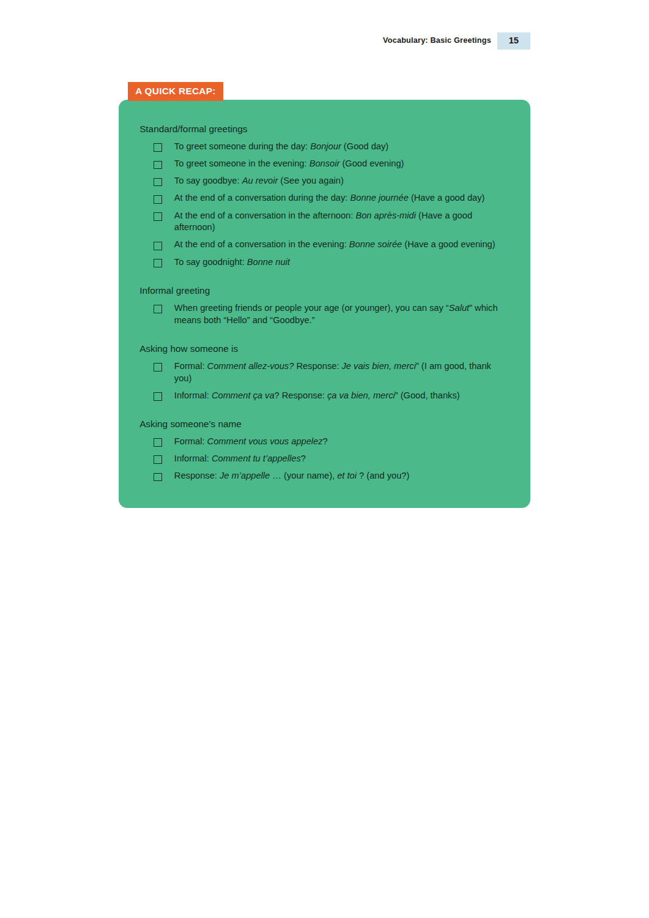Vocabulary: Basic Greetings
15
A QUICK RECAP:
Standard/formal greetings
To greet someone during the day: Bonjour (Good day)
To greet someone in the evening: Bonsoir (Good evening)
To say goodbye: Au revoir (See you again)
At the end of a conversation during the day: Bonne journée (Have a good day)
At the end of a conversation in the afternoon: Bon après-midi (Have a good afternoon)
At the end of a conversation in the evening: Bonne soirée (Have a good evening)
To say goodnight: Bonne nuit
Informal greeting
When greeting friends or people your age (or younger), you can say “Salut” which means both “Hello” and “Goodbye.”
Asking how someone is
Formal: Comment allez-vous? Response: Je vais bien, merci” (I am good, thank you)
Informal: Comment ça va? Response: ça va bien, merci” (Good, thanks)
Asking someone’s name
Formal: Comment vous vous appelez?
Informal: Comment tu t’appelles?
Response: Je m’appelle … (your name), et toi ? (and you?)